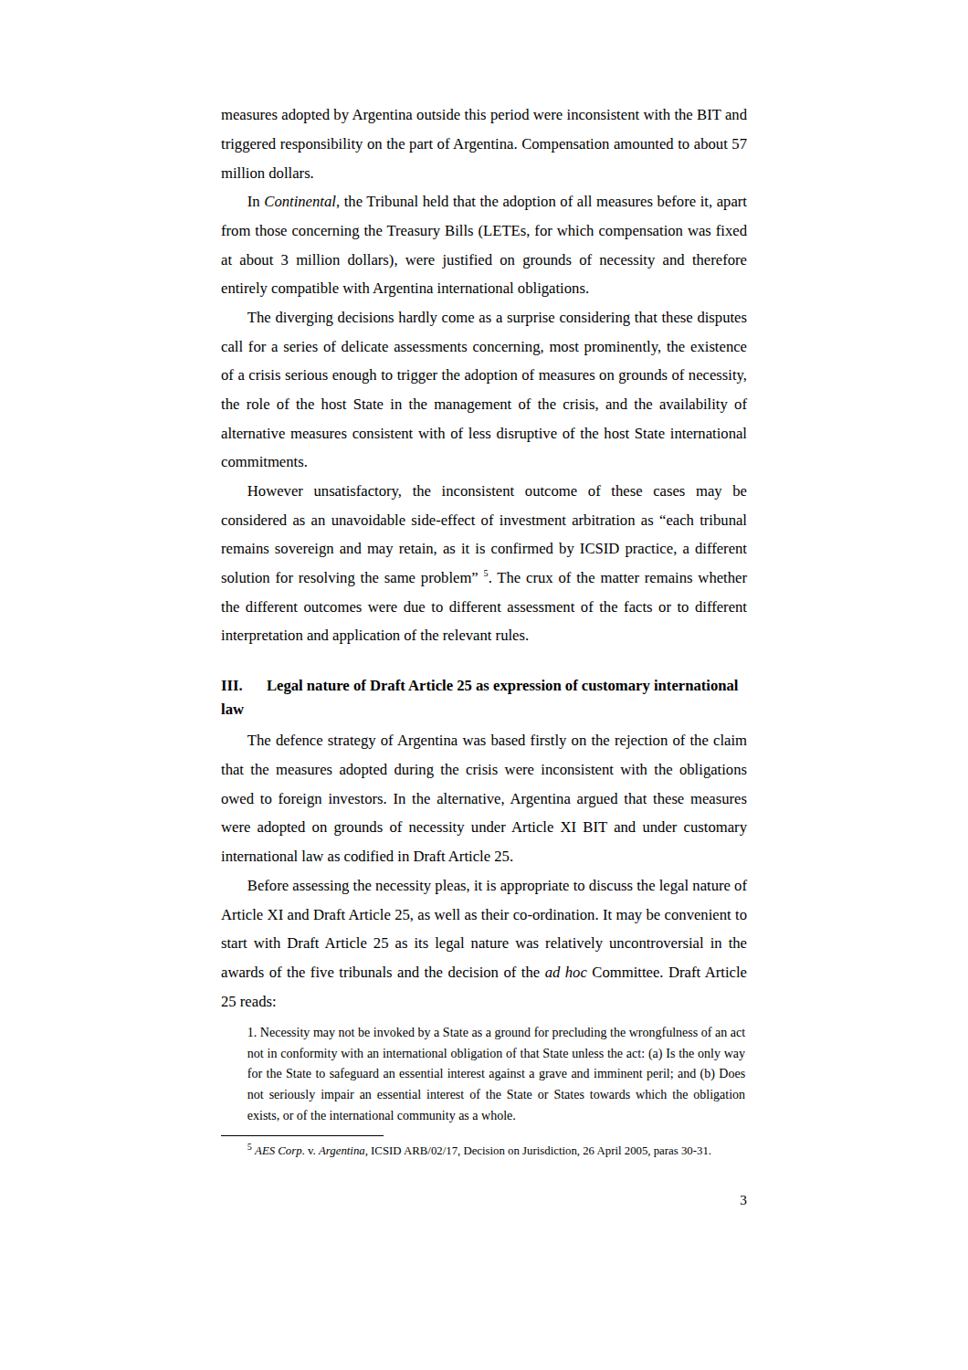measures adopted by Argentina outside this period were inconsistent with the BIT and triggered responsibility on the part of Argentina. Compensation amounted to about 57 million dollars.
In Continental, the Tribunal held that the adoption of all measures before it, apart from those concerning the Treasury Bills (LETEs, for which compensation was fixed at about 3 million dollars), were justified on grounds of necessity and therefore entirely compatible with Argentina international obligations.
The diverging decisions hardly come as a surprise considering that these disputes call for a series of delicate assessments concerning, most prominently, the existence of a crisis serious enough to trigger the adoption of measures on grounds of necessity, the role of the host State in the management of the crisis, and the availability of alternative measures consistent with of less disruptive of the host State international commitments.
However unsatisfactory, the inconsistent outcome of these cases may be considered as an unavoidable side-effect of investment arbitration as “each tribunal remains sovereign and may retain, as it is confirmed by ICSID practice, a different solution for resolving the same problem” 5. The crux of the matter remains whether the different outcomes were due to different assessment of the facts or to different interpretation and application of the relevant rules.
III. Legal nature of Draft Article 25 as expression of customary international law
The defence strategy of Argentina was based firstly on the rejection of the claim that the measures adopted during the crisis were inconsistent with the obligations owed to foreign investors. In the alternative, Argentina argued that these measures were adopted on grounds of necessity under Article XI BIT and under customary international law as codified in Draft Article 25.
Before assessing the necessity pleas, it is appropriate to discuss the legal nature of Article XI and Draft Article 25, as well as their co-ordination. It may be convenient to start with Draft Article 25 as its legal nature was relatively uncontroversial in the awards of the five tribunals and the decision of the ad hoc Committee. Draft Article 25 reads:
1. Necessity may not be invoked by a State as a ground for precluding the wrongfulness of an act not in conformity with an international obligation of that State unless the act: (a) Is the only way for the State to safeguard an essential interest against a grave and imminent peril; and (b) Does not seriously impair an essential interest of the State or States towards which the obligation exists, or of the international community as a whole.
5 AES Corp. v. Argentina, ICSID ARB/02/17, Decision on Jurisdiction, 26 April 2005, paras 30-31.
3